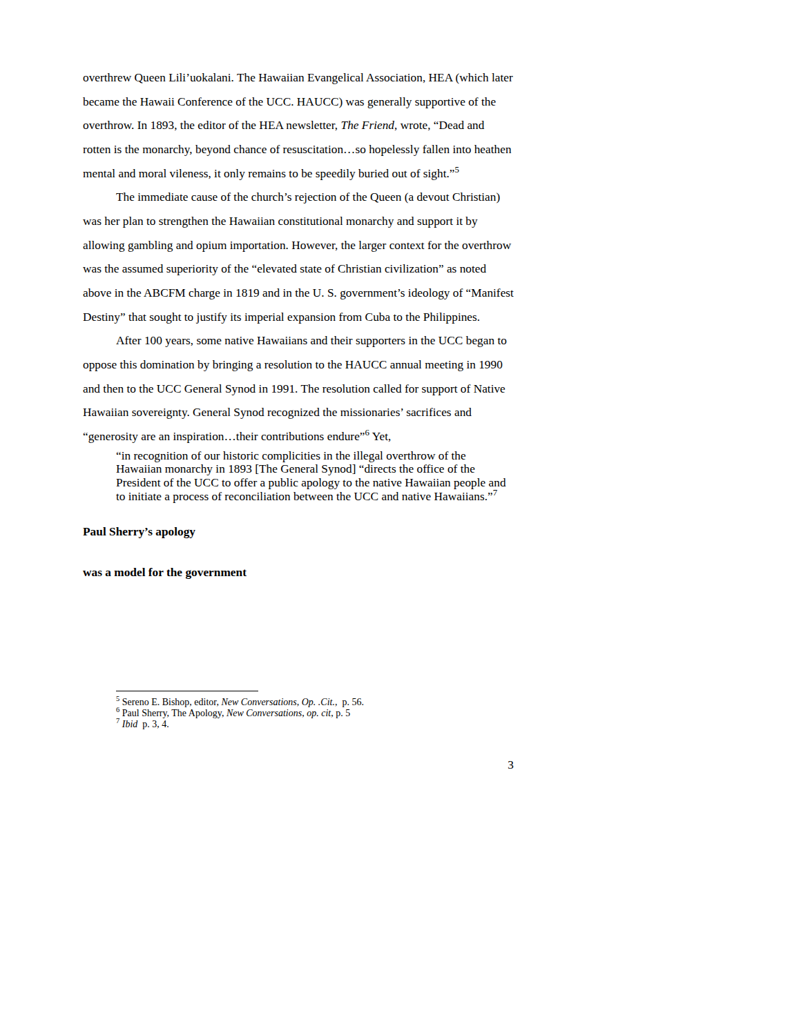overthrew Queen Lili’uokalani. The Hawaiian Evangelical Association, HEA (which later became the Hawaii Conference of the UCC. HAUCC) was generally supportive of the overthrow. In 1893, the editor of the HEA newsletter, The Friend, wrote, “Dead and rotten is the monarchy, beyond chance of resuscitation…so hopelessly fallen into heathen mental and moral vileness, it only remains to be speedily buried out of sight.”5
The immediate cause of the church’s rejection of the Queen (a devout Christian) was her plan to strengthen the Hawaiian constitutional monarchy and support it by allowing gambling and opium importation. However, the larger context for the overthrow was the assumed superiority of the “elevated state of Christian civilization” as noted above in the ABCFM charge in 1819 and in the U. S. government’s ideology of “Manifest Destiny” that sought to justify its imperial expansion from Cuba to the Philippines.
After 100 years, some native Hawaiians and their supporters in the UCC began to oppose this domination by bringing a resolution to the HAUCC annual meeting in 1990 and then to the UCC General Synod in 1991. The resolution called for support of Native Hawaiian sovereignty. General Synod recognized the missionaries’ sacrifices and “generosity are an inspiration…their contributions endure”6 Yet,
“in recognition of our historic complicities in the illegal overthrow of the Hawaiian monarchy in 1893 [The General Synod] “directs the office of the President of the UCC to offer a public apology to the native Hawaiian people and to initiate a process of reconciliation between the UCC and native Hawaiians.”7
Paul Sherry’s apology
was a model for the government
5 Sereno E. Bishop, editor, New Conversations, Op. .Cit., p. 56.
6 Paul Sherry, The Apology, New Conversations, op. cit, p. 5
7 Ibid p. 3, 4.
3